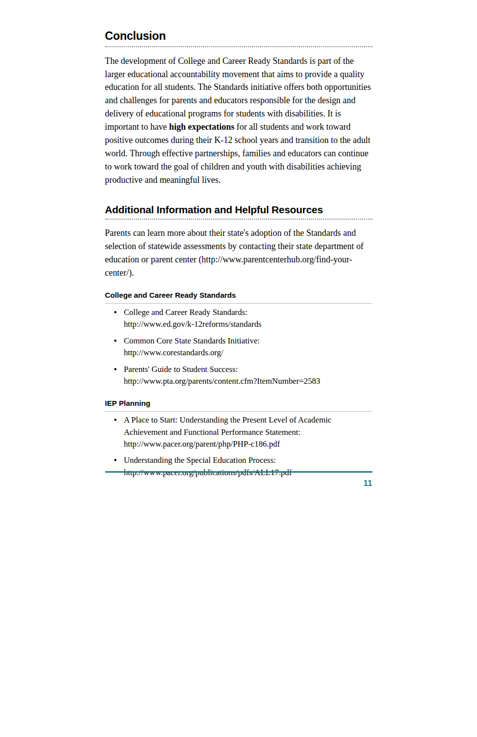Conclusion
The development of College and Career Ready Standards is part of the larger educational accountability movement that aims to provide a quality education for all students. The Standards initiative offers both opportunities and challenges for parents and educators responsible for the design and delivery of educational programs for students with disabilities. It is important to have high expectations for all students and work toward positive outcomes during their K-12 school years and transition to the adult world. Through effective partnerships, families and educators can continue to work toward the goal of children and youth with disabilities achieving productive and meaningful lives.
Additional Information and Helpful Resources
Parents can learn more about their state's adoption of the Standards and selection of statewide assessments by contacting their state department of education or parent center (http://www.parentcenterhub.org/find-your-center/).
College and Career Ready Standards
College and Career Ready Standards:http://www.ed.gov/k-12reforms/standards
Common Core State Standards Initiative:http://www.corestandards.org/
Parents' Guide to Student Success:http://www.pta.org/parents/content.cfm?ItemNumber=2583
IEP Planning
A Place to Start: Understanding the Present Level of Academic Achievement and Functional Performance Statement:http://www.pacer.org/parent/php/PHP-c186.pdf
Understanding the Special Education Process:http://www.pacer.org/publications/pdfs/ALL17.pdf
11